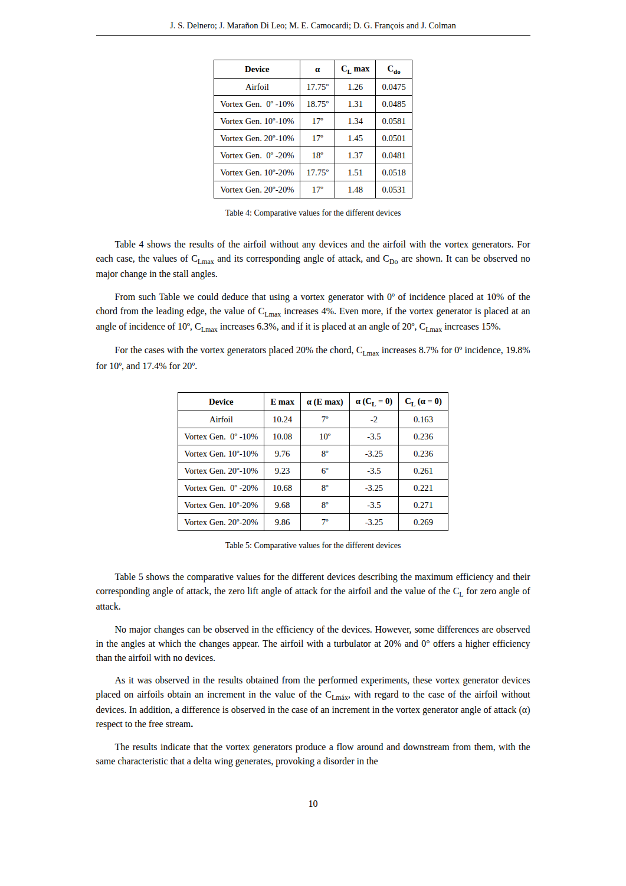J. S. Delnero; J. Marañon Di Leo; M. E. Camocardi; D. G. François and J. Colman
| Device | α | C L max | C do |
| --- | --- | --- | --- |
| Airfoil | 17.75º | 1.26 | 0.0475 |
| Vortex Gen. 0º -10% | 18.75º | 1.31 | 0.0485 |
| Vortex Gen. 10º-10% | 17º | 1.34 | 0.0581 |
| Vortex Gen. 20º-10% | 17º | 1.45 | 0.0501 |
| Vortex Gen. 0º -20% | 18º | 1.37 | 0.0481 |
| Vortex Gen. 10º-20% | 17.75º | 1.51 | 0.0518 |
| Vortex Gen. 20º-20% | 17º | 1.48 | 0.0531 |
Table 4: Comparative values for the different devices
Table 4 shows the results of the airfoil without any devices and the airfoil with the vortex generators. For each case, the values of CLmax and its corresponding angle of attack, and CDo are shown. It can be observed no major change in the stall angles.
From such Table we could deduce that using a vortex generator with 0º of incidence placed at 10% of the chord from the leading edge, the value of CLmax increases 4%. Even more, if the vortex generator is placed at an angle of incidence of 10º, CLmax increases 6.3%, and if it is placed at an angle of 20º, CLmax increases 15%.
For the cases with the vortex generators placed 20% the chord, CLmax increases 8.7% for 0º incidence, 19.8% for 10º, and 17.4% for 20º.
| Device | E max | α (E max) | α (C L = 0) | C L ( α = 0) |
| --- | --- | --- | --- | --- |
| Airfoil | 10.24 | 7º | -2 | 0.163 |
| Vortex Gen. 0º -10% | 10.08 | 10º | -3.5 | 0.236 |
| Vortex Gen. 10º-10% | 9.76 | 8º | -3.25 | 0.236 |
| Vortex Gen. 20º-10% | 9.23 | 6º | -3.5 | 0.261 |
| Vortex Gen. 0º -20% | 10.68 | 8º | -3.25 | 0.221 |
| Vortex Gen. 10º-20% | 9.68 | 8º | -3.5 | 0.271 |
| Vortex Gen. 20º-20% | 9.86 | 7º | -3.25 | 0.269 |
Table 5: Comparative values for the different devices
Table 5 shows the comparative values for the different devices describing the maximum efficiency and their corresponding angle of attack, the zero lift angle of attack for the airfoil and the value of the CL for zero angle of attack.
No major changes can be observed in the efficiency of the devices. However, some differences are observed in the angles at which the changes appear. The airfoil with a turbulator at 20% and 0° offers a higher efficiency than the airfoil with no devices.
As it was observed in the results obtained from the performed experiments, these vortex generator devices placed on airfoils obtain an increment in the value of the CLmáx, with regard to the case of the airfoil without devices. In addition, a difference is observed in the case of an increment in the vortex generator angle of attack (α) respect to the free stream.
The results indicate that the vortex generators produce a flow around and downstream from them, with the same characteristic that a delta wing generates, provoking a disorder in the
10